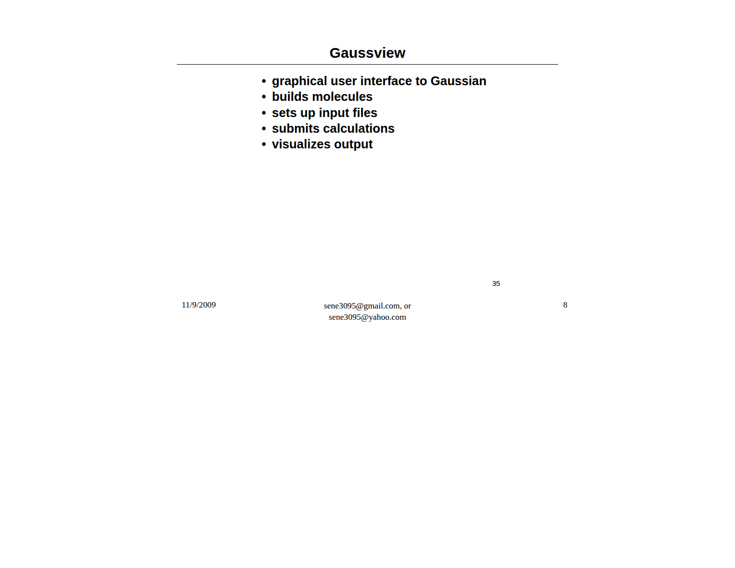Gaussview
graphical user interface to Gaussian
builds molecules
sets up input files
submits calculations
visualizes output
35
11/9/2009
sene3095@gmail.com, or
sene3095@yahoo.com
8